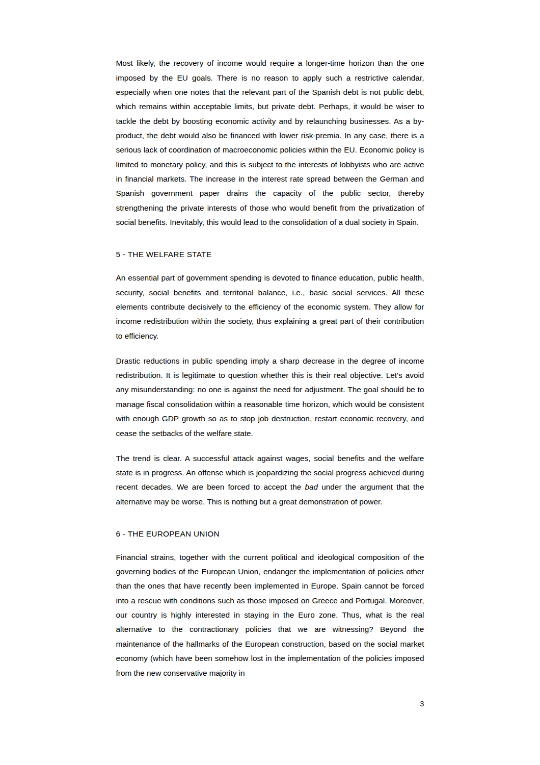Most likely, the recovery of income would require a longer-time horizon than the one imposed by the EU goals. There is no reason to apply such a restrictive calendar, especially when one notes that the relevant part of the Spanish debt is not public debt, which remains within acceptable limits, but private debt. Perhaps, it would be wiser to tackle the debt by boosting economic activity and by relaunching businesses. As a by-product, the debt would also be financed with lower risk-premia. In any case, there is a serious lack of coordination of macroeconomic policies within the EU. Economic policy is limited to monetary policy, and this is subject to the interests of lobbyists who are active in financial markets. The increase in the interest rate spread between the German and Spanish government paper drains the capacity of the public sector, thereby strengthening the private interests of those who would benefit from the privatization of social benefits. Inevitably, this would lead to the consolidation of a dual society in Spain.
5 - THE WELFARE STATE
An essential part of government spending is devoted to finance education, public health, security, social benefits and territorial balance, i.e., basic social services. All these elements contribute decisively to the efficiency of the economic system. They allow for income redistribution within the society, thus explaining a great part of their contribution to efficiency.
Drastic reductions in public spending imply a sharp decrease in the degree of income redistribution. It is legitimate to question whether this is their real objective. Let's avoid any misunderstanding: no one is against the need for adjustment. The goal should be to manage fiscal consolidation within a reasonable time horizon, which would be consistent with enough GDP growth so as to stop job destruction, restart economic recovery, and cease the setbacks of the welfare state.
The trend is clear. A successful attack against wages, social benefits and the welfare state is in progress. An offense which is jeopardizing the social progress achieved during recent decades. We are been forced to accept the bad under the argument that the alternative may be worse. This is nothing but a great demonstration of power.
6 - THE EUROPEAN UNION
Financial strains, together with the current political and ideological composition of the governing bodies of the European Union, endanger the implementation of policies other than the ones that have recently been implemented in Europe. Spain cannot be forced into a rescue with conditions such as those imposed on Greece and Portugal. Moreover, our country is highly interested in staying in the Euro zone. Thus, what is the real alternative to the contractionary policies that we are witnessing? Beyond the maintenance of the hallmarks of the European construction, based on the social market economy (which have been somehow lost in the implementation of the policies imposed from the new conservative majority in
3